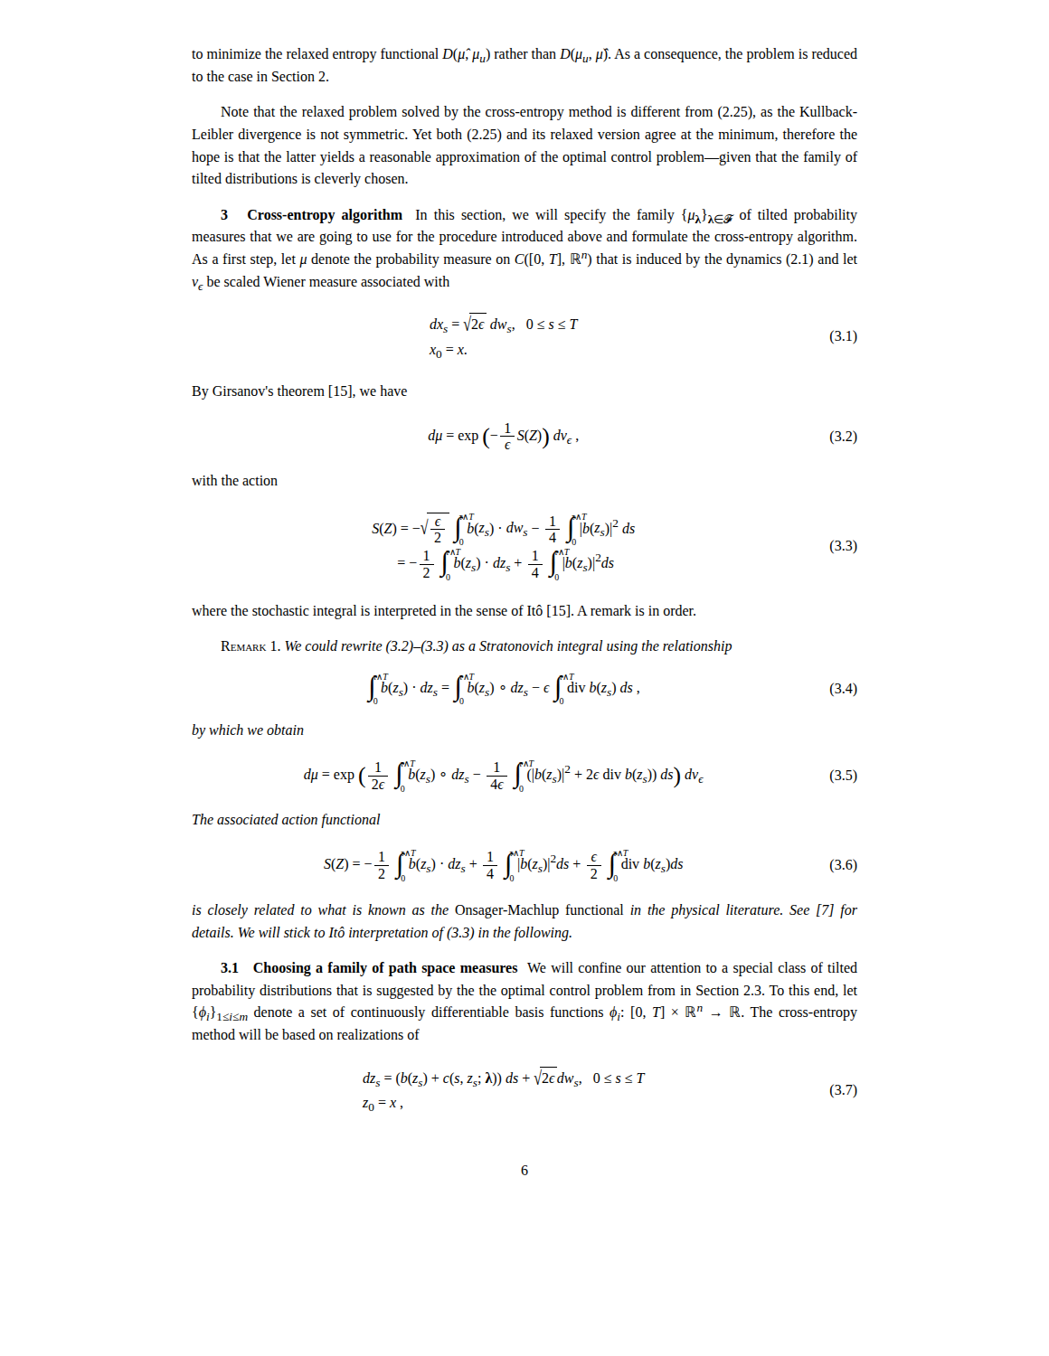to minimize the relaxed entropy functional D(μ̂, μu) rather than D(μu, μ̂). As a consequence, the problem is reduced to the case in Section 2.
Note that the relaxed problem solved by the cross-entropy method is different from (2.25), as the Kullback-Leibler divergence is not symmetric. Yet both (2.25) and its relaxed version agree at the minimum, therefore the hope is that the latter yields a reasonable approximation of the optimal control problem—given that the family of tilted distributions is cleverly chosen.
3 Cross-entropy algorithm In this section, we will specify the family {μλ}λ∈𝓕 of tilted probability measures that we are going to use for the procedure introduced above and formulate the cross-entropy algorithm. As a first step, let μ denote the probability measure on C([0, T], ℝn) that is induced by the dynamics (2.1) and let νϵ be scaled Wiener measure associated with
dxs = √2ϵ dws, 0 ≤ s ≤ T
x0 = x.
(3.1)
By Girsanov's theorem [15], we have
dμ = exp (−1 ϵ S(Z)) dνϵ ,
(3.2)
with the action
S(Z) = −√ϵ 2 τ∧T∫0 b(zs) · dws − 14 τ∧T∫0 |b(zs)|2 ds
= −12 τ∧T∫0 b(zs) · dzs + 14 τ∧T∫0 |b(zs)|2ds
(3.3)
where the stochastic integral is interpreted in the sense of Itô [15]. A remark is in order.
Remark 1. We could rewrite (3.2)–(3.3) as a Stratonovich integral using the relationship
τ∧T∫0 b(zs) · dzs = τ∧T∫0 b(zs) ∘ dzs − ϵ τ∧T∫0 div b(zs) ds ,
(3.4)
by which we obtain
dμ = exp (12ϵ τ∧T∫0 b(zs) ∘ dzs − 14ϵ τ∧T∫0 (|b(zs)|2 + 2ϵ div b(zs)) ds) dνϵ
(3.5)
The associated action functional
S(Z) = −12 τ∧T∫0 b(zs) · dzs + 14 τ∧T∫0 |b(zs)|2ds + ϵ 2 τ∧T∫0 div b(zs)ds
(3.6)
is closely related to what is known as the Onsager-Machlup functional in the physical literature. See [7] for details. We will stick to Itô interpretation of (3.3) in the following.
3.1 Choosing a family of path space measures We will confine our attention to a special class of tilted probability distributions that is suggested by the the optimal control problem from in Section 2.3. To this end, let {ϕi}1≤i≤m denote a set of continuously differentiable basis functions ϕi: [0, T] × ℝn → ℝ. The cross-entropy method will be based on realizations of
dzs = (b(zs) + c(s, zs; λ)) ds + √2ϵ dws, 0 ≤ s ≤ T
z0 = x ,
(3.7)
6